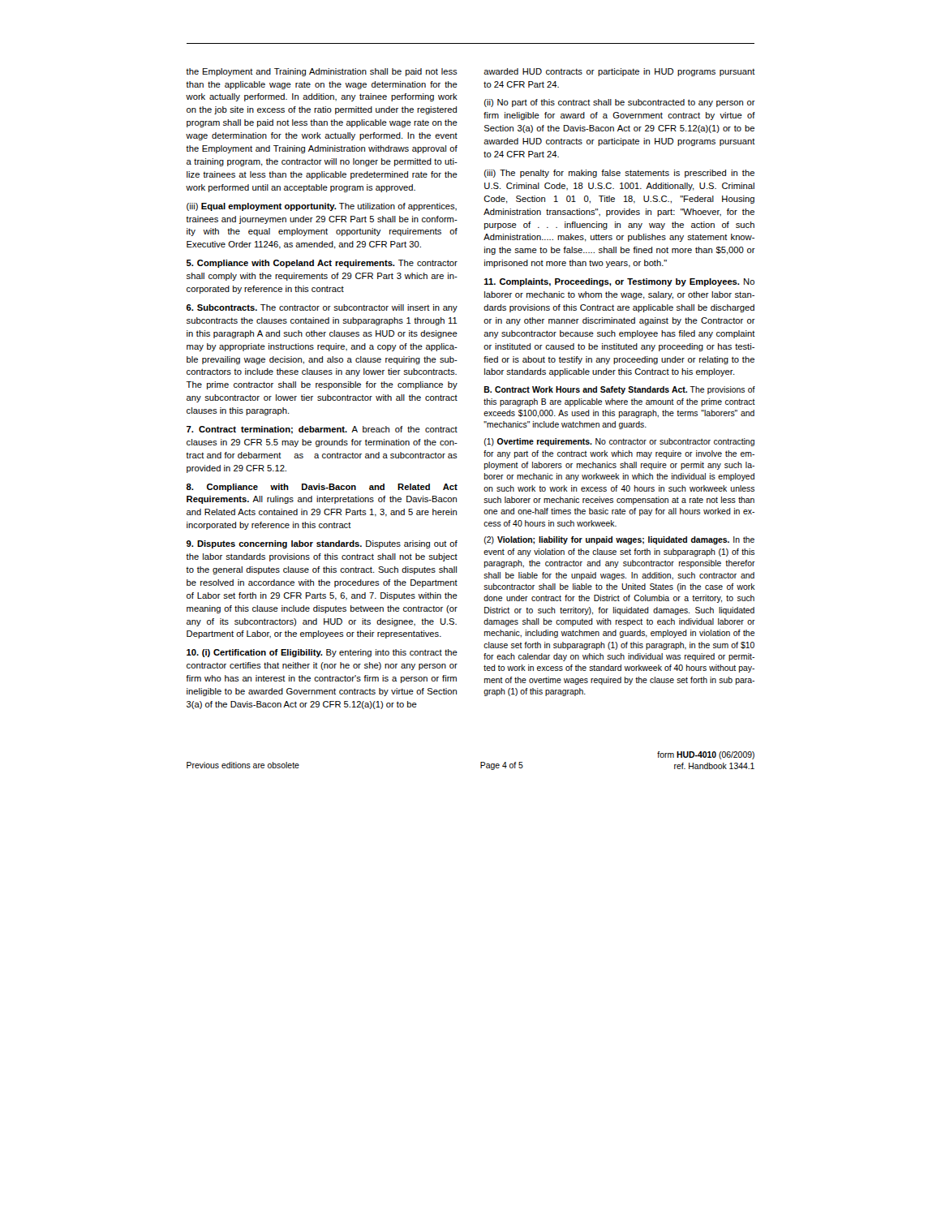the Employment and Training Administration shall be paid not less than the applicable wage rate on the wage determination for the work actually performed. In addition, any trainee performing work on the job site in excess of the ratio permitted under the registered program shall be paid not less than the applicable wage rate on the wage determination for the work actually performed. In the event the Employment and Training Administration withdraws approval of a training program, the contractor will no longer be permitted to utilize trainees at less than the applicable predetermined rate for the work performed until an acceptable program is approved.
(iii) Equal employment opportunity. The utilization of apprentices, trainees and journeymen under 29 CFR Part 5 shall be in conformity with the equal employment opportunity requirements of Executive Order 11246, as amended, and 29 CFR Part 30.
5. Compliance with Copeland Act requirements. The contractor shall comply with the requirements of 29 CFR Part 3 which are incorporated by reference in this contract
6. Subcontracts. The contractor or subcontractor will insert in any subcontracts the clauses contained in subparagraphs 1 through 11 in this paragraph A and such other clauses as HUD or its designee may by appropriate instructions require, and a copy of the applicable prevailing wage decision, and also a clause requiring the subcontractors to include these clauses in any lower tier subcontracts. The prime contractor shall be responsible for the compliance by any subcontractor or lower tier subcontractor with all the contract clauses in this paragraph.
7. Contract termination; debarment. A breach of the contract clauses in 29 CFR 5.5 may be grounds for termination of the contract and for debarment as a contractor and a subcontractor as provided in 29 CFR 5.12.
8. Compliance with Davis-Bacon and Related Act Requirements. All rulings and interpretations of the Davis-Bacon and Related Acts contained in 29 CFR Parts 1, 3, and 5 are herein incorporated by reference in this contract
9. Disputes concerning labor standards. Disputes arising out of the labor standards provisions of this contract shall not be subject to the general disputes clause of this contract. Such disputes shall be resolved in accordance with the procedures of the Department of Labor set forth in 29 CFR Parts 5, 6, and 7. Disputes within the meaning of this clause include disputes between the contractor (or any of its subcontractors) and HUD or its designee, the U.S. Department of Labor, or the employees or their representatives.
10. (i) Certification of Eligibility. By entering into this contract the contractor certifies that neither it (nor he or she) nor any person or firm who has an interest in the contractor's firm is a person or firm ineligible to be awarded Government contracts by virtue of Section 3(a) of the Davis-Bacon Act or 29 CFR 5.12(a)(1) or to be
awarded HUD contracts or participate in HUD programs pursuant to 24 CFR Part 24.
(ii) No part of this contract shall be subcontracted to any person or firm ineligible for award of a Government contract by virtue of Section 3(a) of the Davis-Bacon Act or 29 CFR 5.12(a)(1) or to be awarded HUD contracts or participate in HUD programs pursuant to 24 CFR Part 24.
(iii) The penalty for making false statements is prescribed in the U.S. Criminal Code, 18 U.S.C. 1001. Additionally, U.S. Criminal Code, Section 1 01 0, Title 18, U.S.C., "Federal Housing Administration transactions", provides in part: "Whoever, for the purpose of . . . influencing in any way the action of such Administration..... makes, utters or publishes any statement knowing the same to be false..... shall be fined not more than $5,000 or imprisoned not more than two years, or both."
11. Complaints, Proceedings, or Testimony by Employees. No laborer or mechanic to whom the wage, salary, or other labor standards provisions of this Contract are applicable shall be discharged or in any other manner discriminated against by the Contractor or any subcontractor because such employee has filed any complaint or instituted or caused to be instituted any proceeding or has testified or is about to testify in any proceeding under or relating to the labor standards applicable under this Contract to his employer.
B. Contract Work Hours and Safety Standards Act. The provisions of this paragraph B are applicable where the amount of the prime contract exceeds $100,000. As used in this paragraph, the terms "laborers" and "mechanics" include watchmen and guards.
(1) Overtime requirements. No contractor or subcontractor contracting for any part of the contract work which may require or involve the employment of laborers or mechanics shall require or permit any such laborer or mechanic in any workweek in which the individual is employed on such work to work in excess of 40 hours in such workweek unless such laborer or mechanic receives compensation at a rate not less than one and one-half times the basic rate of pay for all hours worked in excess of 40 hours in such workweek.
(2) Violation; liability for unpaid wages; liquidated damages. In the event of any violation of the clause set forth in subparagraph (1) of this paragraph, the contractor and any subcontractor responsible therefor shall be liable for the unpaid wages. In addition, such contractor and subcontractor shall be liable to the United States (in the case of work done under contract for the District of Columbia or a territory, to such District or to such territory), for liquidated damages. Such liquidated damages shall be computed with respect to each individual laborer or mechanic, including watchmen and guards, employed in violation of the clause set forth in subparagraph (1) of this paragraph, in the sum of $10 for each calendar day on which such individual was required or permitted to work in excess of the standard workweek of 40 hours without payment of the overtime wages required by the clause set forth in sub paragraph (1) of this paragraph.
Previous editions are obsolete
Page 4 of 5
form HUD-4010 (06/2009)
ref. Handbook 1344.1